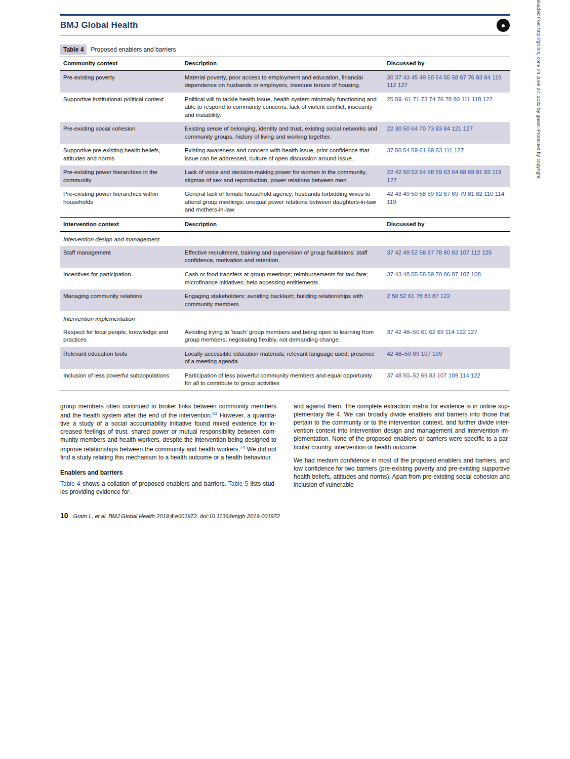BMJ Glob Health: first published as 10.1136/bmjgh-2019-001972 on 5 December 2019. Downloaded from http://gh.bmj.com/ on June 27, 2022 by guest. Protected by copyright.
BMJ Global Health
●
Table 4 Proposed enablers and barriers
| Community context | Description | Discussed by |
| --- | --- | --- |
| Pre-existing poverty | Material poverty, poor access to employment and education, financial dependence on husbands or employers, insecure tenure of housing. | 30 37 43 45 49 50 54 55 58 67 76 83 84 110 112 127 |
| Supportive institutional-political context | Political will to tackle health issue, health system minimally functioning and able to respond to community concerns, lack of violent conflict, insecurity and instability. | 25 59–61 71 73 74 76 78 80 111 118 127 |
| Pre-existing social cohesion | Existing sense of belonging, identity and trust, existing social networks and community groups, history of living and working together. | 22 30 50 64 70 73 83 84 121 127 |
| Supportive pre-existing health beliefs, attitudes and norms | Existing awareness and concern with health issue, prior confidence that issue can be addressed, culture of open discussion around issue. | 37 50 54 59 61 69 83 111 127 |
| Pre-existing power hierarchies in the community | Lack of voice and decision-making power for women in the community, stigmas of sex and reproduction, power relations between men. | 22 42 50 53 54 58 59 63 64 68 69 81 83 118 127 |
| Pre-existing power hierarchies within households | General lack of female household agency; husbands forbidding wives to attend group meetings; unequal power relations between daughters-in-law and mothers-in-law. | 42 43 49 50 58 59 62 67 69 79 81 82 110 114 119 |
| Intervention context | Description | Discussed by |
| Intervention design and management |
| Staff management | Effective recruitment, training and supervision of group facilitators; staff confidence, motivation and retention. | 37 42 49 52 58 67 78 80 83 107 112 125 |
| Incentives for participation | Cash or food transfers at group meetings; reimbursements for taxi fare; microfinance initiatives; help accessing entitlements. | 37 43 48 55 58 59 70 86 87 107 108 |
| Managing community relations | Engaging stakeholders; avoiding backlash; building relationships with community members. | 2 50 52 61 78 83 87 122 |
| Intervention implementation |
| Respect for local people, knowledge and practices | Avoiding trying to ‘teach’ group members and being open to learning from group members; negotiating flexibly, not demanding change. | 37 42 48–50 61 62 69 114 122 127 |
| Relevant education tools | Locally accessible education materials; relevant language used; presence of a meeting agenda. | 42 48–50 69 107 109 |
| Inclusion of less powerful subpopulations | Participation of less powerful community members and equal opportunity for all to contribute to group activities | 37 48 50–52 69 83 107 109 114 122 |
group members often continued to broker links between community members and the health system after the end of the intervention.61 However, a quantitative a study of a social accountability initiative found mixed evidence for increased feelings of trust, shared power or mutual responsibility between community members and health workers, despite the intervention being designed to improve relationships between the community and health workers.74 We did not find a study relating this mechanism to a health outcome or a health behaviour.
Enablers and barriers
Table 4 shows a collation of proposed enablers and barriers. Table 5 lists studies providing evidence for
and against them. The complete extraction matrix for evidence is in online supplementary file 4. We can broadly divide enablers and barriers into those that pertain to the community or to the intervention context, and further divide intervention context into intervention design and management and intervention implementation. None of the proposed enablers or barriers were specific to a particular country, intervention or health outcome.
We had medium confidence in most of the proposed enablers and barriers, and low confidence for two barriers (pre-existing poverty and pre-existing supportive health beliefs, attitudes and norms). Apart from pre-existing social cohesion and inclusion of vulnerable
10
Gram L, et al. BMJ Global Health 2019;4:e001972. doi:10.1136/bmjgh-2019-001972